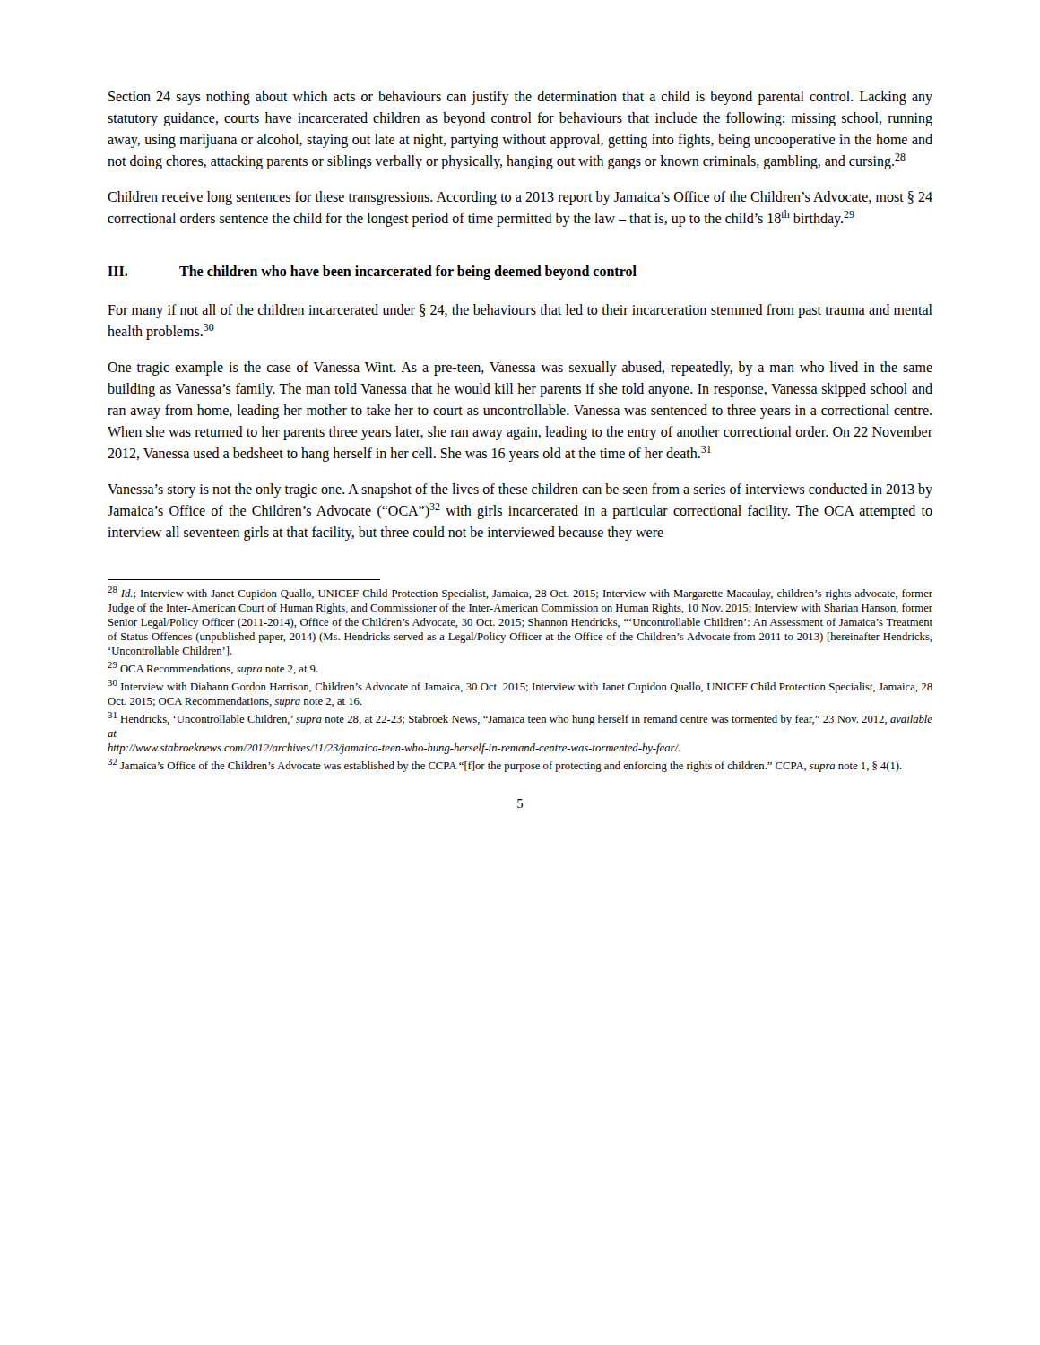Section 24 says nothing about which acts or behaviours can justify the determination that a child is beyond parental control. Lacking any statutory guidance, courts have incarcerated children as beyond control for behaviours that include the following: missing school, running away, using marijuana or alcohol, staying out late at night, partying without approval, getting into fights, being uncooperative in the home and not doing chores, attacking parents or siblings verbally or physically, hanging out with gangs or known criminals, gambling, and cursing.28
Children receive long sentences for these transgressions. According to a 2013 report by Jamaica’s Office of the Children’s Advocate, most § 24 correctional orders sentence the child for the longest period of time permitted by the law – that is, up to the child’s 18th birthday.29
III. The children who have been incarcerated for being deemed beyond control
For many if not all of the children incarcerated under § 24, the behaviours that led to their incarceration stemmed from past trauma and mental health problems.30
One tragic example is the case of Vanessa Wint. As a pre-teen, Vanessa was sexually abused, repeatedly, by a man who lived in the same building as Vanessa’s family. The man told Vanessa that he would kill her parents if she told anyone. In response, Vanessa skipped school and ran away from home, leading her mother to take her to court as uncontrollable. Vanessa was sentenced to three years in a correctional centre. When she was returned to her parents three years later, she ran away again, leading to the entry of another correctional order. On 22 November 2012, Vanessa used a bedsheet to hang herself in her cell. She was 16 years old at the time of her death.31
Vanessa’s story is not the only tragic one. A snapshot of the lives of these children can be seen from a series of interviews conducted in 2013 by Jamaica’s Office of the Children’s Advocate (“OCA”)32 with girls incarcerated in a particular correctional facility. The OCA attempted to interview all seventeen girls at that facility, but three could not be interviewed because they were
28 Id.; Interview with Janet Cupidon Quallo, UNICEF Child Protection Specialist, Jamaica, 28 Oct. 2015; Interview with Margarette Macaulay, children’s rights advocate, former Judge of the Inter-American Court of Human Rights, and Commissioner of the Inter-American Commission on Human Rights, 10 Nov. 2015; Interview with Sharian Hanson, former Senior Legal/Policy Officer (2011-2014), Office of the Children’s Advocate, 30 Oct. 2015; Shannon Hendricks, “‘Uncontrollable Children’: An Assessment of Jamaica’s Treatment of Status Offences (unpublished paper, 2014) (Ms. Hendricks served as a Legal/Policy Officer at the Office of the Children’s Advocate from 2011 to 2013) [hereinafter Hendricks, ‘Uncontrollable Children’].
29 OCA Recommendations, supra note 2, at 9.
30 Interview with Diahann Gordon Harrison, Children’s Advocate of Jamaica, 30 Oct. 2015; Interview with Janet Cupidon Quallo, UNICEF Child Protection Specialist, Jamaica, 28 Oct. 2015; OCA Recommendations, supra note 2, at 16.
31 Hendricks, ‘Uncontrollable Children,’ supra note 28, at 22-23; Stabroek News, “Jamaica teen who hung herself in remand centre was tormented by fear,” 23 Nov. 2012, available at
http://www.stabroeknews.com/2012/archives/11/23/jamaica-teen-who-hung-herself-in-remand-centre-was-tormented-by-fear/.
32 Jamaica’s Office of the Children’s Advocate was established by the CCPA “[f]or the purpose of protecting and enforcing the rights of children.” CCPA, supra note 1, § 4(1).
5